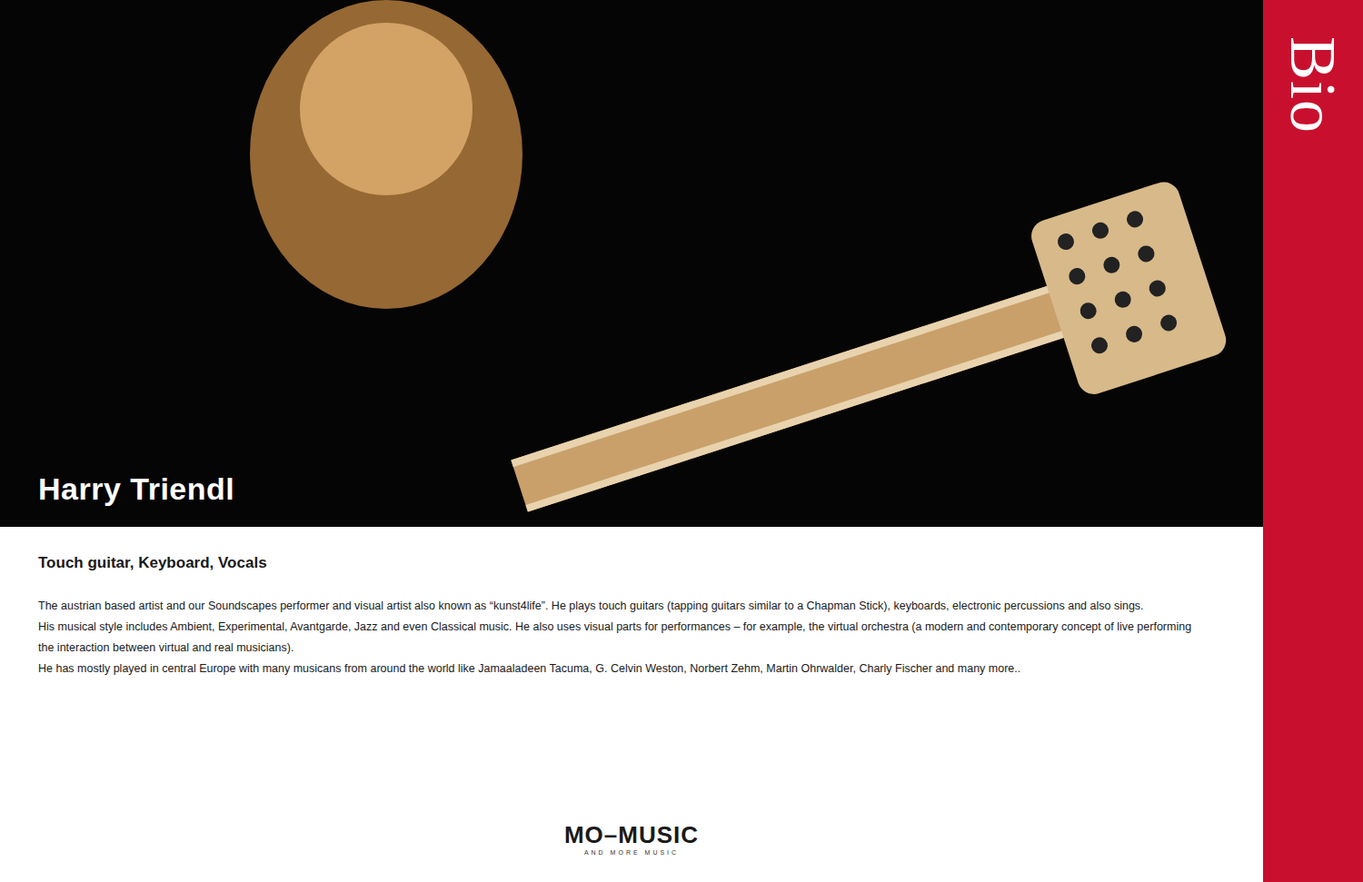Bio
Harry Triendl
Touch guitar, Keyboard, Vocals
The austrian based artist and our Soundscapes performer and visual artist also known as “kunst4life”. He plays touch guitars (tapping guitars similar to a Chapman Stick), keyboards, electronic percussions and also sings.
His musical style includes Ambient, Experimental, Avantgarde, Jazz and even Classical music. He also uses visual parts for performances – for example, the virtual orchestra (a modern and contemporary concept of live performing the interaction between virtual and real musicians).
He has mostly played in central Europe with many musicans from around the world like Jamaaladeen Tacuma, G. Celvin Weston, Norbert Zehm, Martin Ohrwalder, Charly Fischer and many more..
MO–MUSIC AND MORE MUSIC